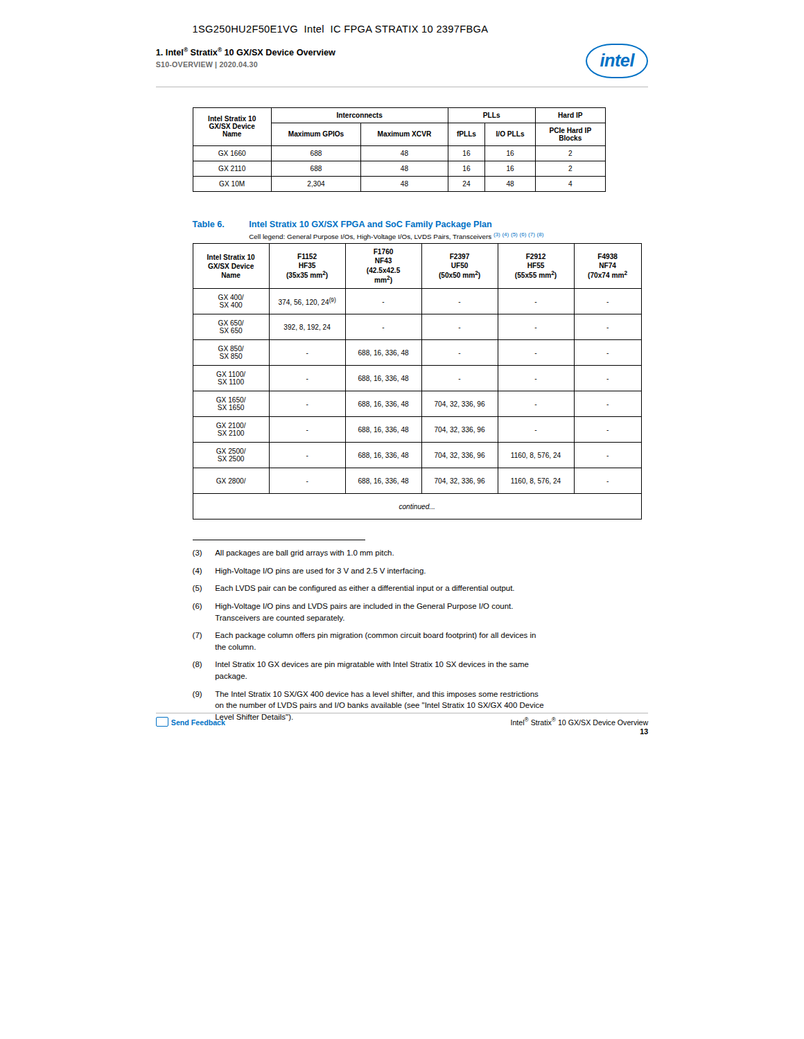1SG250HU2F50E1VG Intel IC FPGA STRATIX 10 2397FBGA
intel
1. Intel® Stratix® 10 GX/SX Device Overview
S10-OVERVIEW | 2020.04.30
| Intel Stratix 10 GX/SX Device Name | Interconnects | PLLs | Hard IP |
| --- | --- | --- | --- |
| Maximum GPIOs | Maximum XCVR | fPLLs | I/O PLLs | PCIe Hard IP Blocks |
| GX 1660 | 688 | 48 | 16 | 16 | 2 |
| GX 2110 | 688 | 48 | 16 | 16 | 2 |
| GX 10M | 2,304 | 48 | 24 | 48 | 4 |
Table 6. Intel Stratix 10 GX/SX FPGA and SoC Family Package Plan
Cell legend: General Purpose I/Os, High-Voltage I/Os, LVDS Pairs, Transceivers (3) (4) (5) (6) (7) (8)
| Intel Stratix 10 GX/SX Device Name | F1152 HF35 (35x35 mm 2 ) | F1760 NF43 (42.5x42.5 mm 2 ) | F2397 UF50 (50x50 mm 2 ) | F2912 HF55 (55x55 mm 2 ) | F4938 NF74 (70x74 mm 2 |
| --- | --- | --- | --- | --- | --- |
| GX 400/ SX 400 | 374, 56, 120, 24 (9) | - | - | - | - |
| GX 650/ SX 650 | 392, 8, 192, 24 | - | - | - | - |
| GX 850/ SX 850 | - | 688, 16, 336, 48 | - | - | - |
| GX 1100/ SX 1100 | - | 688, 16, 336, 48 | - | - | - |
| GX 1650/ SX 1650 | - | 688, 16, 336, 48 | 704, 32, 336, 96 | - | - |
| GX 2100/ SX 2100 | - | 688, 16, 336, 48 | 704, 32, 336, 96 | - | - |
| GX 2500/ SX 2500 | - | 688, 16, 336, 48 | 704, 32, 336, 96 | 1160, 8, 576, 24 | - |
| GX 2800/ | - | 688, 16, 336, 48 | 704, 32, 336, 96 | 1160, 8, 576, 24 | - |
| continued... |
(3)
All packages are ball grid arrays with 1.0 mm pitch.
(4)
High-Voltage I/O pins are used for 3 V and 2.5 V interfacing.
(5)
Each LVDS pair can be configured as either a differential input or a differential output.
(6)
High-Voltage I/O pins and LVDS pairs are included in the General Purpose I/O count.
Transceivers are counted separately.
(7)
Each package column offers pin migration (common circuit board footprint) for all devices in
the column.
(8)
Intel Stratix 10 GX devices are pin migratable with Intel Stratix 10 SX devices in the same
package.
(9)
The Intel Stratix 10 SX/GX 400 device has a level shifter, and this imposes some restrictions
on the number of LVDS pairs and I/O banks available (see "Intel Stratix 10 SX/GX 400 Device
Level Shifter Details").
Send Feedback
Intel® Stratix® 10 GX/SX Device Overview
13